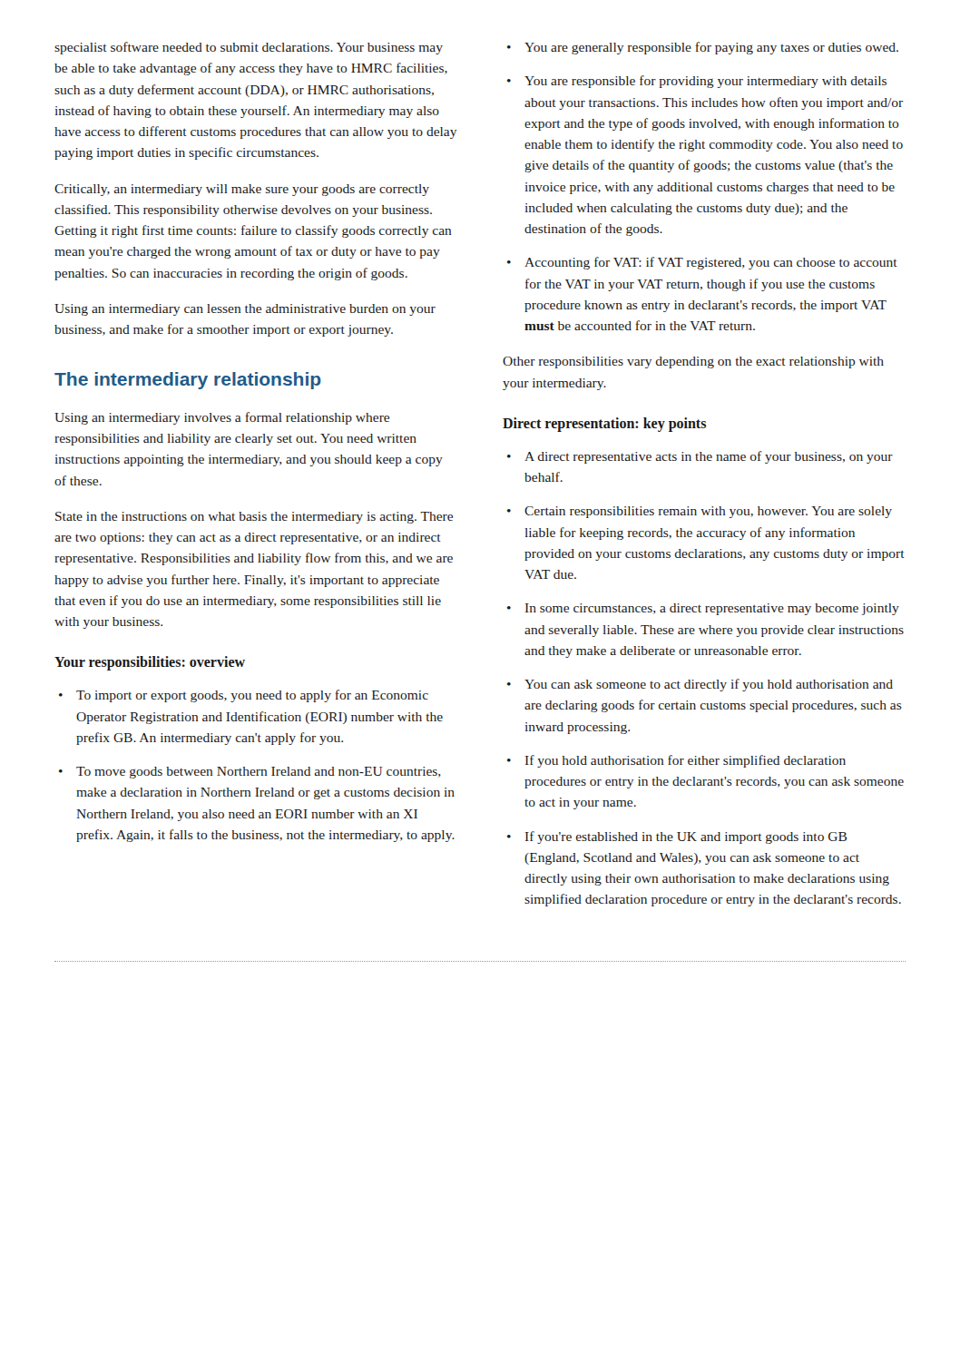specialist software needed to submit declarations. Your business may be able to take advantage of any access they have to HMRC facilities, such as a duty deferment account (DDA), or HMRC authorisations, instead of having to obtain these yourself. An intermediary may also have access to different customs procedures that can allow you to delay paying import duties in specific circumstances.
Critically, an intermediary will make sure your goods are correctly classified. This responsibility otherwise devolves on your business. Getting it right first time counts: failure to classify goods correctly can mean you're charged the wrong amount of tax or duty or have to pay penalties. So can inaccuracies in recording the origin of goods.
Using an intermediary can lessen the administrative burden on your business, and make for a smoother import or export journey.
The intermediary relationship
Using an intermediary involves a formal relationship where responsibilities and liability are clearly set out. You need written instructions appointing the intermediary, and you should keep a copy of these.
State in the instructions on what basis the intermediary is acting. There are two options: they can act as a direct representative, or an indirect representative. Responsibilities and liability flow from this, and we are happy to advise you further here. Finally, it's important to appreciate that even if you do use an intermediary, some responsibilities still lie with your business.
Your responsibilities: overview
To import or export goods, you need to apply for an Economic Operator Registration and Identification (EORI) number with the prefix GB. An intermediary can't apply for you.
To move goods between Northern Ireland and non-EU countries, make a declaration in Northern Ireland or get a customs decision in Northern Ireland, you also need an EORI number with an XI prefix. Again, it falls to the business, not the intermediary, to apply.
You are generally responsible for paying any taxes or duties owed.
You are responsible for providing your intermediary with details about your transactions. This includes how often you import and/or export and the type of goods involved, with enough information to enable them to identify the right commodity code. You also need to give details of the quantity of goods; the customs value (that's the invoice price, with any additional customs charges that need to be included when calculating the customs duty due); and the destination of the goods.
Accounting for VAT: if VAT registered, you can choose to account for the VAT in your VAT return, though if you use the customs procedure known as entry in declarant's records, the import VAT must be accounted for in the VAT return.
Other responsibilities vary depending on the exact relationship with your intermediary.
Direct representation: key points
A direct representative acts in the name of your business, on your behalf.
Certain responsibilities remain with you, however. You are solely liable for keeping records, the accuracy of any information provided on your customs declarations, any customs duty or import VAT due.
In some circumstances, a direct representative may become jointly and severally liable. These are where you provide clear instructions and they make a deliberate or unreasonable error.
You can ask someone to act directly if you hold authorisation and are declaring goods for certain customs special procedures, such as inward processing.
If you hold authorisation for either simplified declaration procedures or entry in the declarant's records, you can ask someone to act in your name.
If you're established in the UK and import goods into GB (England, Scotland and Wales), you can ask someone to act directly using their own authorisation to make declarations using simplified declaration procedure or entry in the declarant's records.